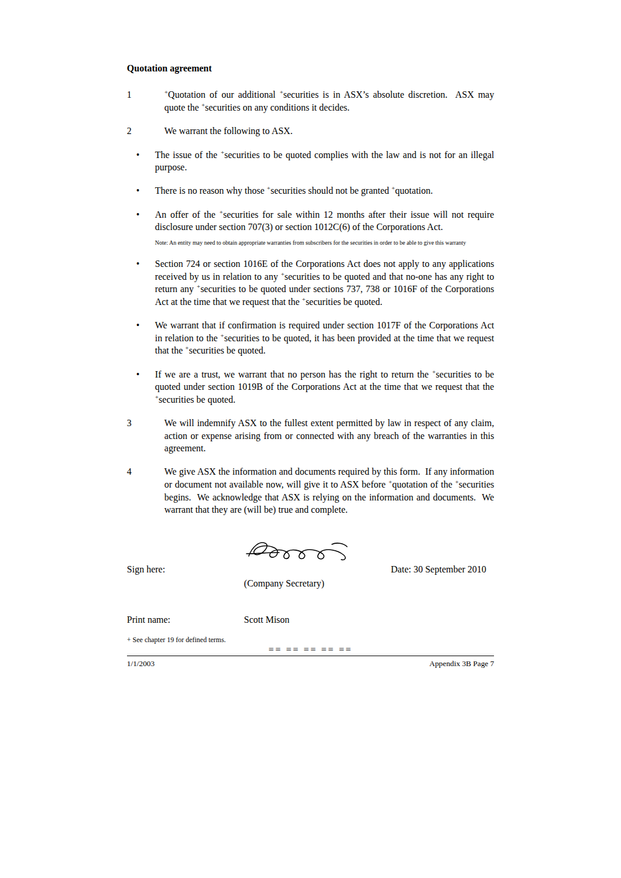Quotation agreement
1
+Quotation of our additional +securities is in ASX’s absolute discretion. ASX may quote the +securities on any conditions it decides.
2
We warrant the following to ASX.
•
The issue of the +securities to be quoted complies with the law and is not for an illegal purpose.
•
There is no reason why those +securities should not be granted +quotation.
•
An offer of the +securities for sale within 12 months after their issue will not require disclosure under section 707(3) or section 1012C(6) of the Corporations Act.
Note: An entity may need to obtain appropriate warranties from subscribers for the securities in order to be able to give this warranty
•
Section 724 or section 1016E of the Corporations Act does not apply to any applications received by us in relation to any +securities to be quoted and that no-one has any right to return any +securities to be quoted under sections 737, 738 or 1016F of the Corporations Act at the time that we request that the +securities be quoted.
•
We warrant that if confirmation is required under section 1017F of the Corporations Act in relation to the +securities to be quoted, it has been provided at the time that we request that the +securities be quoted.
•
If we are a trust, we warrant that no person has the right to return the +securities to be quoted under section 1019B of the Corporations Act at the time that we request that the +securities be quoted.
3
We will indemnify ASX to the fullest extent permitted by law in respect of any claim, action or expense arising from or connected with any breach of the warranties in this agreement.
4
We give ASX the information and documents required by this form. If any information or document not available now, will give it to ASX before +quotation of the +securities begins. We acknowledge that ASX is relying on the information and documents. We warrant that they are (will be) true and complete.
Sign here:
Date: 30 September 2010
(Company Secretary)
Print name:
Scott Mison
== == == == ==
+ See chapter 19 for defined terms.
1/1/2003 Appendix 3B Page 7